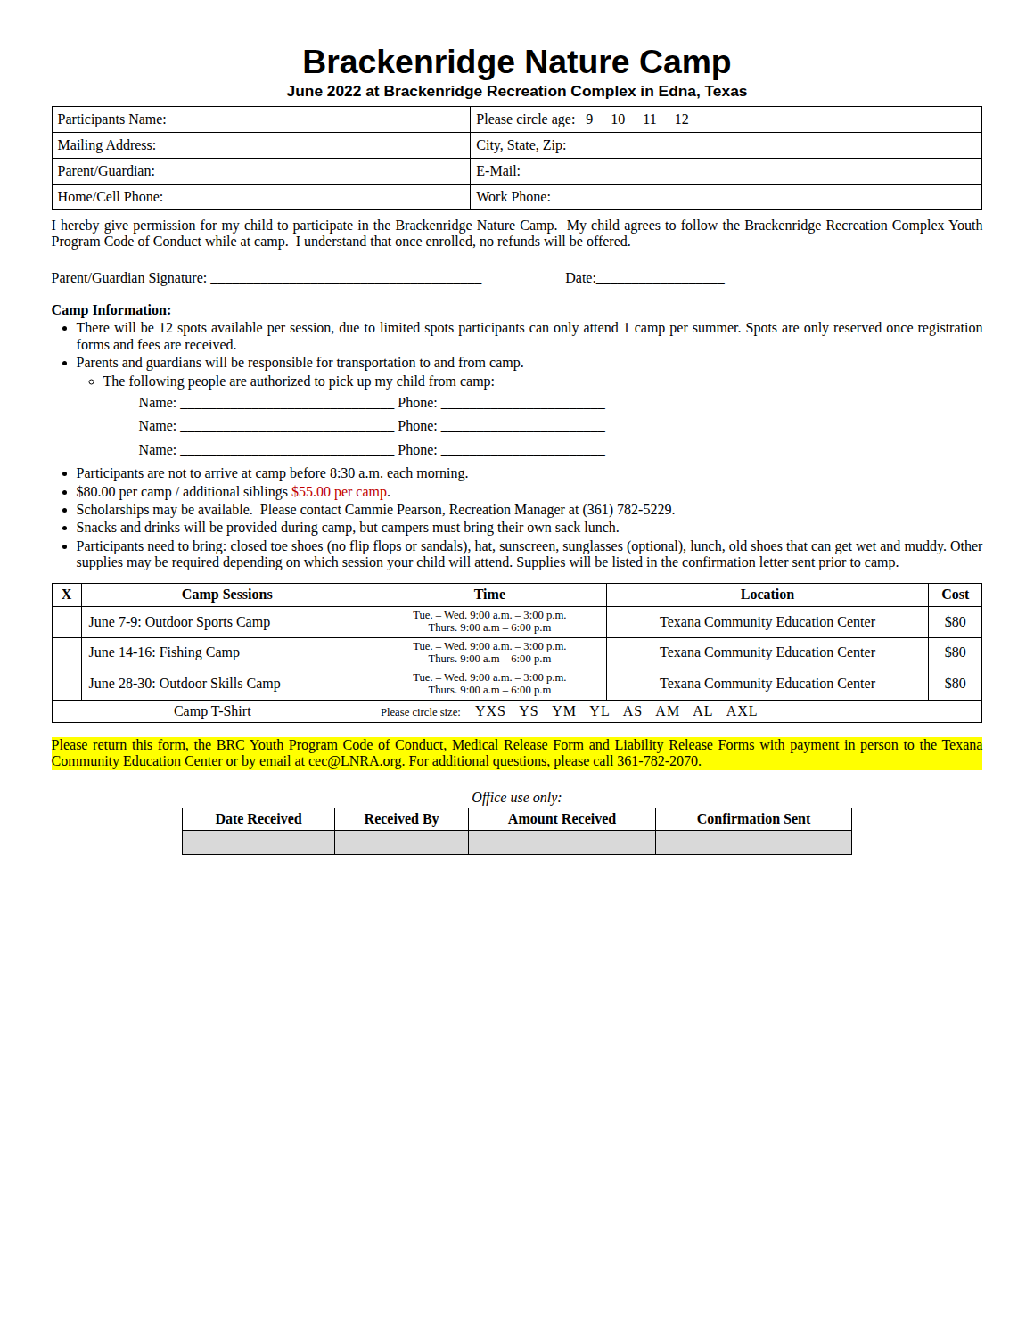Brackenridge Nature Camp
June 2022 at Brackenridge Recreation Complex in Edna, Texas
| Participants Name: | Please circle age: 9 10 11 12 |
| Mailing Address: | City, State, Zip: |
| Parent/Guardian: | E-Mail: |
| Home/Cell Phone: | Work Phone: |
I hereby give permission for my child to participate in the Brackenridge Nature Camp. My child agrees to follow the Brackenridge Recreation Complex Youth Program Code of Conduct while at camp. I understand that once enrolled, no refunds will be offered.
Parent/Guardian Signature: ______________________________________ Date:__________________
Camp Information:
There will be 12 spots available per session, due to limited spots participants can only attend 1 camp per summer. Spots are only reserved once registration forms and fees are received.
Parents and guardians will be responsible for transportation to and from camp.
The following people are authorized to pick up my child from camp:
Name: ______________________________ Phone: _______________________
Name: ______________________________ Phone: _______________________
Name: ______________________________ Phone: _______________________
Participants are not to arrive at camp before 8:30 a.m. each morning.
$80.00 per camp / additional siblings $55.00 per camp.
Scholarships may be available. Please contact Cammie Pearson, Recreation Manager at (361) 782-5229.
Snacks and drinks will be provided during camp, but campers must bring their own sack lunch.
Participants need to bring: closed toe shoes (no flip flops or sandals), hat, sunscreen, sunglasses (optional), lunch, old shoes that can get wet and muddy. Other supplies may be required depending on which session your child will attend. Supplies will be listed in the confirmation letter sent prior to camp.
| X | Camp Sessions | Time | Location | Cost |
| --- | --- | --- | --- | --- |
| | June 7-9: Outdoor Sports Camp | Tue. – Wed. 9:00 a.m. – 3:00 p.m. Thurs. 9:00 a.m – 6:00 p.m | Texana Community Education Center | $80 |
| | June 14-16: Fishing Camp | Tue. – Wed. 9:00 a.m. – 3:00 p.m. Thurs. 9:00 a.m – 6:00 p.m | Texana Community Education Center | $80 |
| | June 28-30: Outdoor Skills Camp | Tue. – Wed. 9:00 a.m. – 3:00 p.m. Thurs. 9:00 a.m – 6:00 p.m | Texana Community Education Center | $80 |
| Camp T-Shirt | Please circle size: YXS YS YM YL AS AM AL AXL |
Please return this form, the BRC Youth Program Code of Conduct, Medical Release Form and Liability Release Forms with payment in person to the Texana Community Education Center or by email at cec@LNRA.org. For additional questions, please call 361-782-2070.
Office use only:
| Date Received | Received By | Amount Received | Confirmation Sent |
| --- | --- | --- | --- |